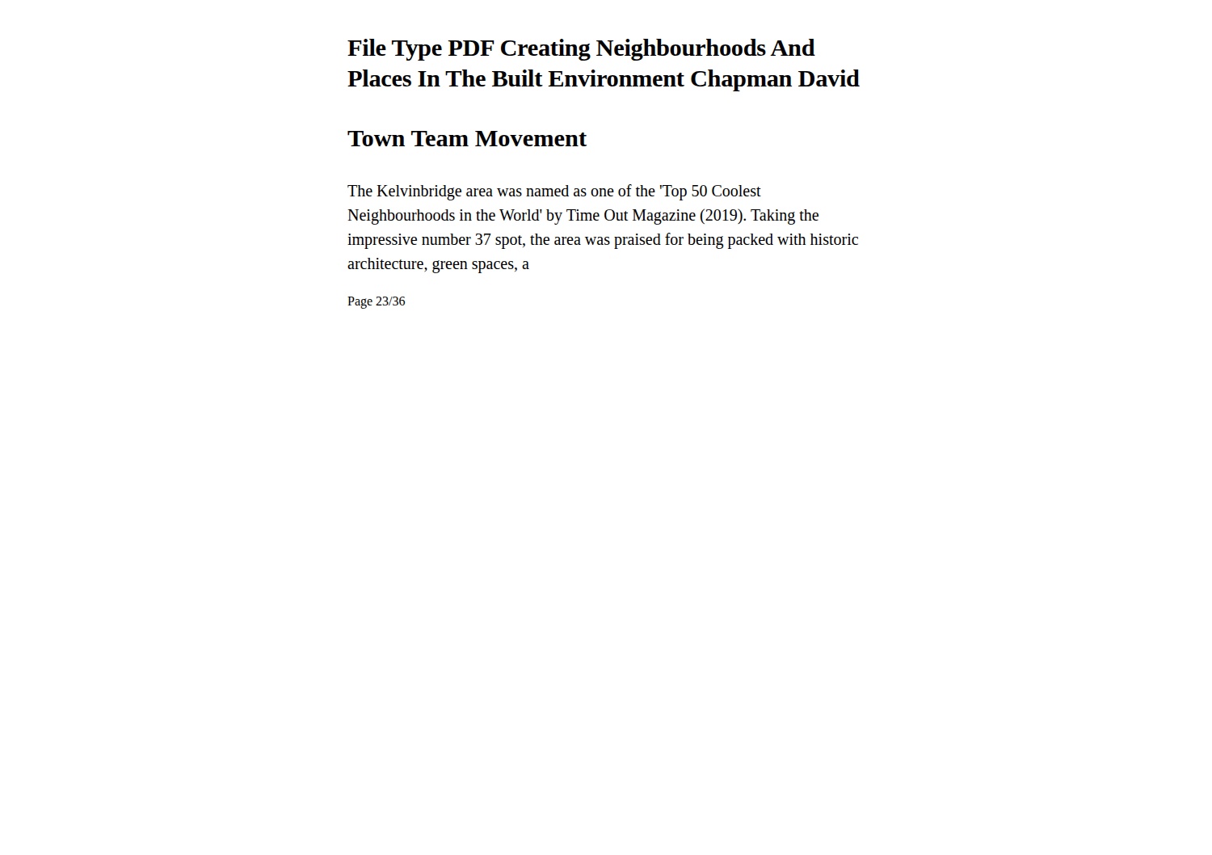File Type PDF Creating Neighbourhoods And Places In The Built Environment Chapman David
Town Team Movement
The Kelvinbridge area was named as one of the 'Top 50 Coolest Neighbourhoods in the World' by Time Out Magazine (2019). Taking the impressive number 37 spot, the area was praised for being packed with historic architecture, green spaces, a
Page 23/36